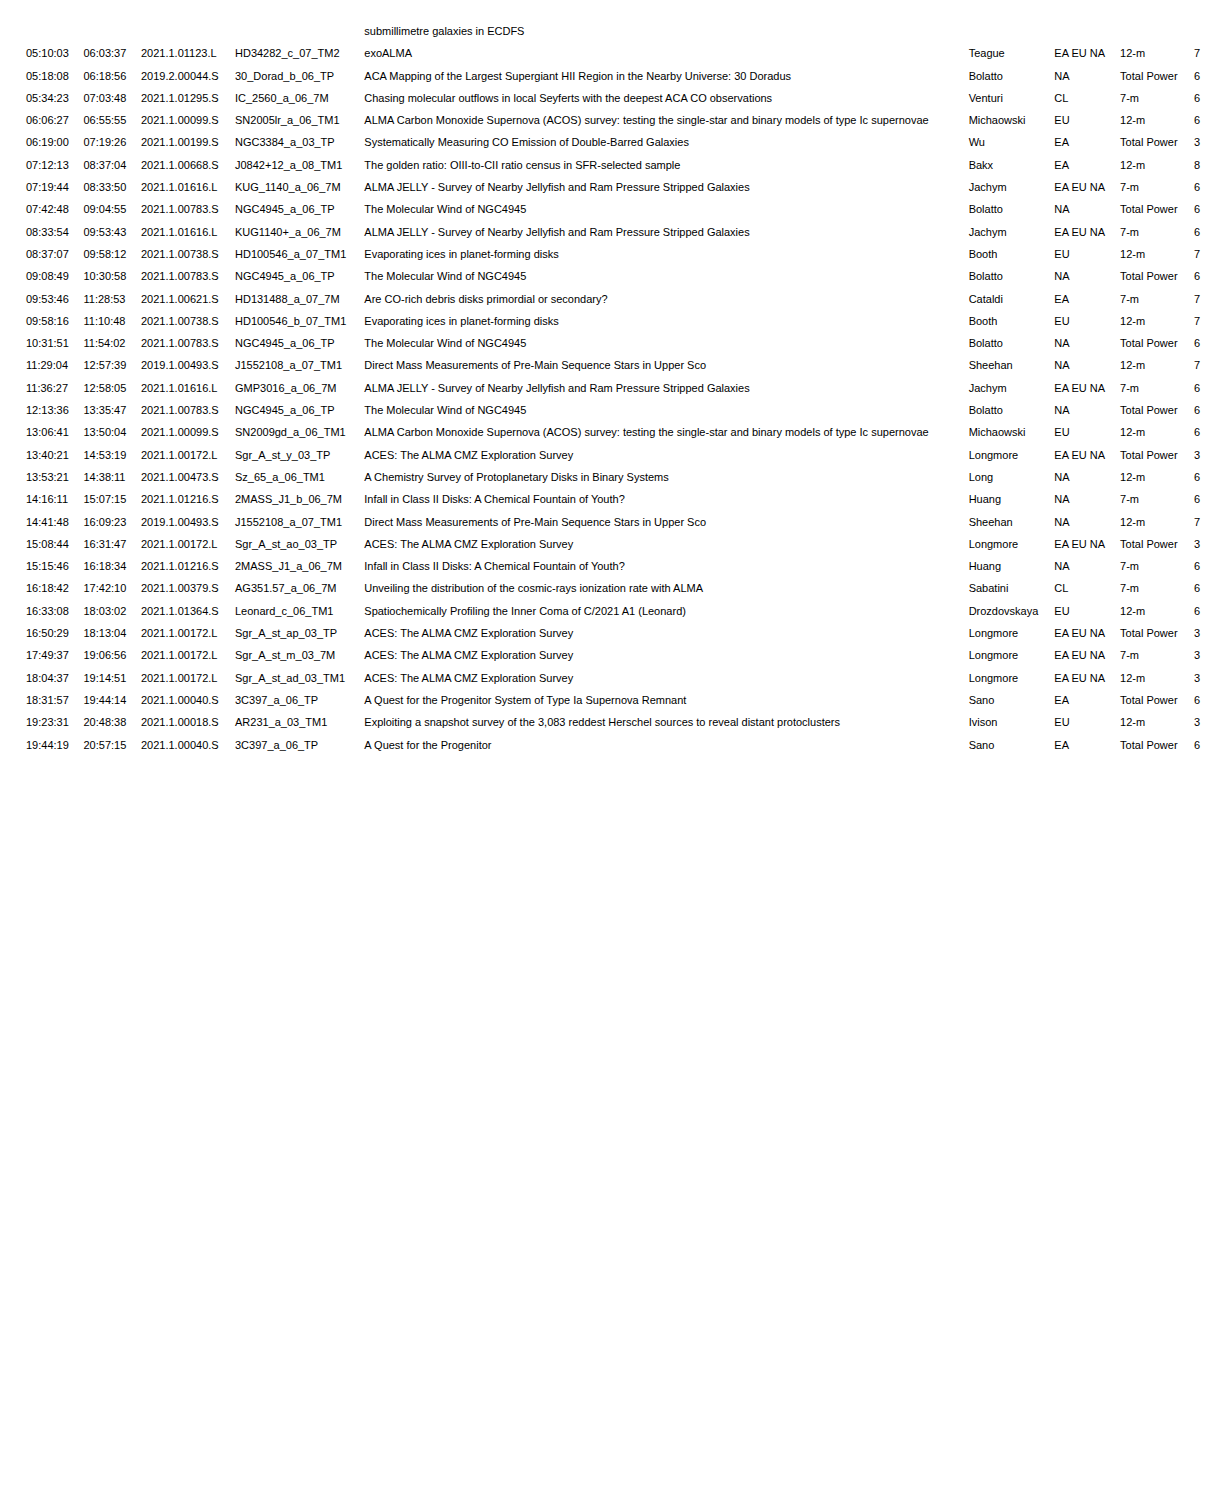| | | | | submillimetre galaxies in ECDFS | | | | |
| 05:10:03 | 06:03:37 | 2021.1.01123.L | HD34282_c_07_TM2 | exoALMA | Teague | EA EU NA | 12-m | 7 |
| 05:18:08 | 06:18:56 | 2019.2.00044.S | 30_Dorad_b_06_TP | ACA Mapping of the Largest Supergiant HII Region in the Nearby Universe: 30 Doradus | Bolatto | NA | Total Power | 6 |
| 05:34:23 | 07:03:48 | 2021.1.01295.S | IC_2560_a_06_7M | Chasing molecular outflows in local Seyferts with the deepest ACA CO observations | Venturi | CL | 7-m | 6 |
| 06:06:27 | 06:55:55 | 2021.1.00099.S | SN2005lr_a_06_TM1 | ALMA Carbon Monoxide Supernova (ACOS) survey: testing the single-star and binary models of type Ic supernovae | Michaowski | EU | 12-m | 6 |
| 06:19:00 | 07:19:26 | 2021.1.00199.S | NGC3384_a_03_TP | Systematically Measuring CO Emission of Double-Barred Galaxies | Wu | EA | Total Power | 3 |
| 07:12:13 | 08:37:04 | 2021.1.00668.S | J0842+12_a_08_TM1 | The golden ratio: OIII-to-CII ratio census in SFR-selected sample | Bakx | EA | 12-m | 8 |
| 07:19:44 | 08:33:50 | 2021.1.01616.L | KUG_1140_a_06_7M | ALMA JELLY - Survey of Nearby Jellyfish and Ram Pressure Stripped Galaxies | Jachym | EA EU NA | 7-m | 6 |
| 07:42:48 | 09:04:55 | 2021.1.00783.S | NGC4945_a_06_TP | The Molecular Wind of NGC4945 | Bolatto | NA | Total Power | 6 |
| 08:33:54 | 09:53:43 | 2021.1.01616.L | KUG1140+_a_06_7M | ALMA JELLY - Survey of Nearby Jellyfish and Ram Pressure Stripped Galaxies | Jachym | EA EU NA | 7-m | 6 |
| 08:37:07 | 09:58:12 | 2021.1.00738.S | HD100546_a_07_TM1 | Evaporating ices in planet-forming disks | Booth | EU | 12-m | 7 |
| 09:08:49 | 10:30:58 | 2021.1.00783.S | NGC4945_a_06_TP | The Molecular Wind of NGC4945 | Bolatto | NA | Total Power | 6 |
| 09:53:46 | 11:28:53 | 2021.1.00621.S | HD131488_a_07_7M | Are CO-rich debris disks primordial or secondary? | Cataldi | EA | 7-m | 7 |
| 09:58:16 | 11:10:48 | 2021.1.00738.S | HD100546_b_07_TM1 | Evaporating ices in planet-forming disks | Booth | EU | 12-m | 7 |
| 10:31:51 | 11:54:02 | 2021.1.00783.S | NGC4945_a_06_TP | The Molecular Wind of NGC4945 | Bolatto | NA | Total Power | 6 |
| 11:29:04 | 12:57:39 | 2019.1.00493.S | J1552108_a_07_TM1 | Direct Mass Measurements of Pre-Main Sequence Stars in Upper Sco | Sheehan | NA | 12-m | 7 |
| 11:36:27 | 12:58:05 | 2021.1.01616.L | GMP3016_a_06_7M | ALMA JELLY - Survey of Nearby Jellyfish and Ram Pressure Stripped Galaxies | Jachym | EA EU NA | 7-m | 6 |
| 12:13:36 | 13:35:47 | 2021.1.00783.S | NGC4945_a_06_TP | The Molecular Wind of NGC4945 | Bolatto | NA | Total Power | 6 |
| 13:06:41 | 13:50:04 | 2021.1.00099.S | SN2009gd_a_06_TM1 | ALMA Carbon Monoxide Supernova (ACOS) survey: testing the single-star and binary models of type Ic supernovae | Michaowski | EU | 12-m | 6 |
| 13:40:21 | 14:53:19 | 2021.1.00172.L | Sgr_A_st_y_03_TP | ACES: The ALMA CMZ Exploration Survey | Longmore | EA EU NA | Total Power | 3 |
| 13:53:21 | 14:38:11 | 2021.1.00473.S | Sz_65_a_06_TM1 | A Chemistry Survey of Protoplanetary Disks in Binary Systems | Long | NA | 12-m | 6 |
| 14:16:11 | 15:07:15 | 2021.1.01216.S | 2MASS_J1_b_06_7M | Infall in Class II Disks: A Chemical Fountain of Youth? | Huang | NA | 7-m | 6 |
| 14:41:48 | 16:09:23 | 2019.1.00493.S | J1552108_a_07_TM1 | Direct Mass Measurements of Pre-Main Sequence Stars in Upper Sco | Sheehan | NA | 12-m | 7 |
| 15:08:44 | 16:31:47 | 2021.1.00172.L | Sgr_A_st_ao_03_TP | ACES: The ALMA CMZ Exploration Survey | Longmore | EA EU NA | Total Power | 3 |
| 15:15:46 | 16:18:34 | 2021.1.01216.S | 2MASS_J1_a_06_7M | Infall in Class II Disks: A Chemical Fountain of Youth? | Huang | NA | 7-m | 6 |
| 16:18:42 | 17:42:10 | 2021.1.00379.S | AG351.57_a_06_7M | Unveiling the distribution of the cosmic-rays ionization rate with ALMA | Sabatini | CL | 7-m | 6 |
| 16:33:08 | 18:03:02 | 2021.1.01364.S | Leonard_c_06_TM1 | Spatiochemically Profiling the Inner Coma of C/2021 A1 (Leonard) | Drozdovskaya | EU | 12-m | 6 |
| 16:50:29 | 18:13:04 | 2021.1.00172.L | Sgr_A_st_ap_03_TP | ACES: The ALMA CMZ Exploration Survey | Longmore | EA EU NA | Total Power | 3 |
| 17:49:37 | 19:06:56 | 2021.1.00172.L | Sgr_A_st_m_03_7M | ACES: The ALMA CMZ Exploration Survey | Longmore | EA EU NA | 7-m | 3 |
| 18:04:37 | 19:14:51 | 2021.1.00172.L | Sgr_A_st_ad_03_TM1 | ACES: The ALMA CMZ Exploration Survey | Longmore | EA EU NA | 12-m | 3 |
| 18:31:57 | 19:44:14 | 2021.1.00040.S | 3C397_a_06_TP | A Quest for the Progenitor System of Type Ia Supernova Remnant | Sano | EA | Total Power | 6 |
| 19:23:31 | 20:48:38 | 2021.1.00018.S | AR231_a_03_TM1 | Exploiting a snapshot survey of the 3,083 reddest Herschel sources to reveal distant protoclusters | Ivison | EU | 12-m | 3 |
| 19:44:19 | 20:57:15 | 2021.1.00040.S | 3C397_a_06_TP | A Quest for the Progenitor | Sano | EA | Total Power | 6 |